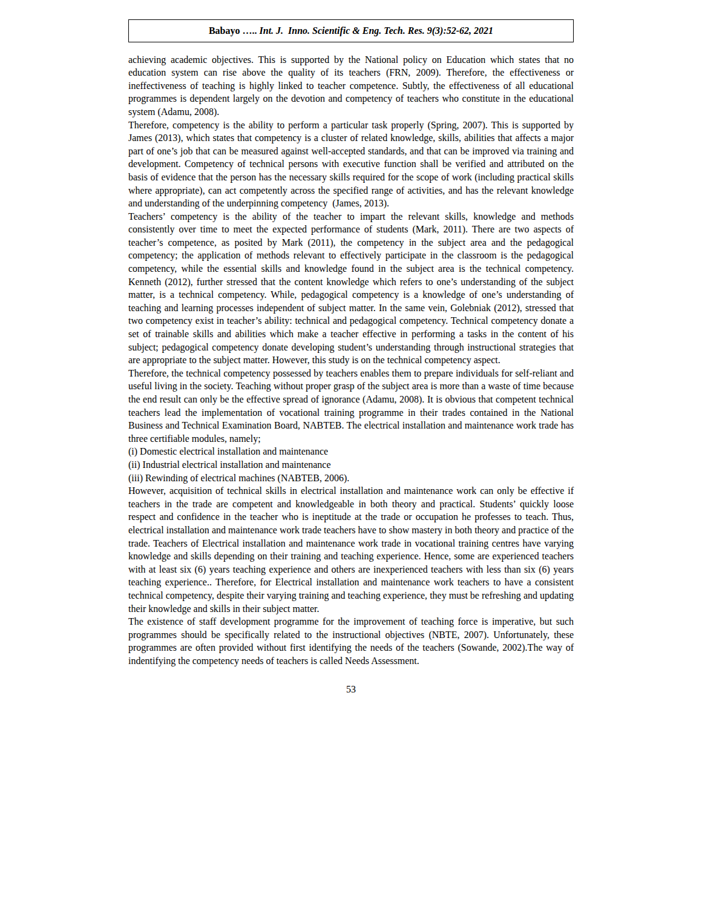Babayo ….. Int. J. Inno. Scientific & Eng. Tech. Res. 9(3):52-62, 2021
achieving academic objectives. This is supported by the National policy on Education which states that no education system can rise above the quality of its teachers (FRN, 2009). Therefore, the effectiveness or ineffectiveness of teaching is highly linked to teacher competence. Subtly, the effectiveness of all educational programmes is dependent largely on the devotion and competency of teachers who constitute in the educational system (Adamu, 2008).
Therefore, competency is the ability to perform a particular task properly (Spring, 2007). This is supported by James (2013), which states that competency is a cluster of related knowledge, skills, abilities that affects a major part of one’s job that can be measured against well-accepted standards, and that can be improved via training and development. Competency of technical persons with executive function shall be verified and attributed on the basis of evidence that the person has the necessary skills required for the scope of work (including practical skills where appropriate), can act competently across the specified range of activities, and has the relevant knowledge and understanding of the underpinning competency (James, 2013).
Teachers’ competency is the ability of the teacher to impart the relevant skills, knowledge and methods consistently over time to meet the expected performance of students (Mark, 2011). There are two aspects of teacher’s competence, as posited by Mark (2011), the competency in the subject area and the pedagogical competency; the application of methods relevant to effectively participate in the classroom is the pedagogical competency, while the essential skills and knowledge found in the subject area is the technical competency. Kenneth (2012), further stressed that the content knowledge which refers to one’s understanding of the subject matter, is a technical competency. While, pedagogical competency is a knowledge of one’s understanding of teaching and learning processes independent of subject matter. In the same vein, Golebniak (2012), stressed that two competency exist in teacher’s ability: technical and pedagogical competency. Technical competency donate a set of trainable skills and abilities which make a teacher effective in performing a tasks in the content of his subject; pedagogical competency donate developing student’s understanding through instructional strategies that are appropriate to the subject matter. However, this study is on the technical competency aspect.
Therefore, the technical competency possessed by teachers enables them to prepare individuals for self-reliant and useful living in the society. Teaching without proper grasp of the subject area is more than a waste of time because the end result can only be the effective spread of ignorance (Adamu, 2008). It is obvious that competent technical teachers lead the implementation of vocational training programme in their trades contained in the National Business and Technical Examination Board, NABTEB. The electrical installation and maintenance work trade has three certifiable modules, namely;
(i) Domestic electrical installation and maintenance
(ii) Industrial electrical installation and maintenance
(iii) Rewinding of electrical machines (NABTEB, 2006).
However, acquisition of technical skills in electrical installation and maintenance work can only be effective if teachers in the trade are competent and knowledgeable in both theory and practical. Students’ quickly loose respect and confidence in the teacher who is ineptitude at the trade or occupation he professes to teach. Thus, electrical installation and maintenance work trade teachers have to show mastery in both theory and practice of the trade. Teachers of Electrical installation and maintenance work trade in vocational training centres have varying knowledge and skills depending on their training and teaching experience. Hence, some are experienced teachers with at least six (6) years teaching experience and others are inexperienced teachers with less than six (6) years teaching experience.. Therefore, for Electrical installation and maintenance work teachers to have a consistent technical competency, despite their varying training and teaching experience, they must be refreshing and updating their knowledge and skills in their subject matter.
The existence of staff development programme for the improvement of teaching force is imperative, but such programmes should be specifically related to the instructional objectives (NBTE, 2007). Unfortunately, these programmes are often provided without first identifying the needs of the teachers (Sowande, 2002).The way of indentifying the competency needs of teachers is called Needs Assessment.
53